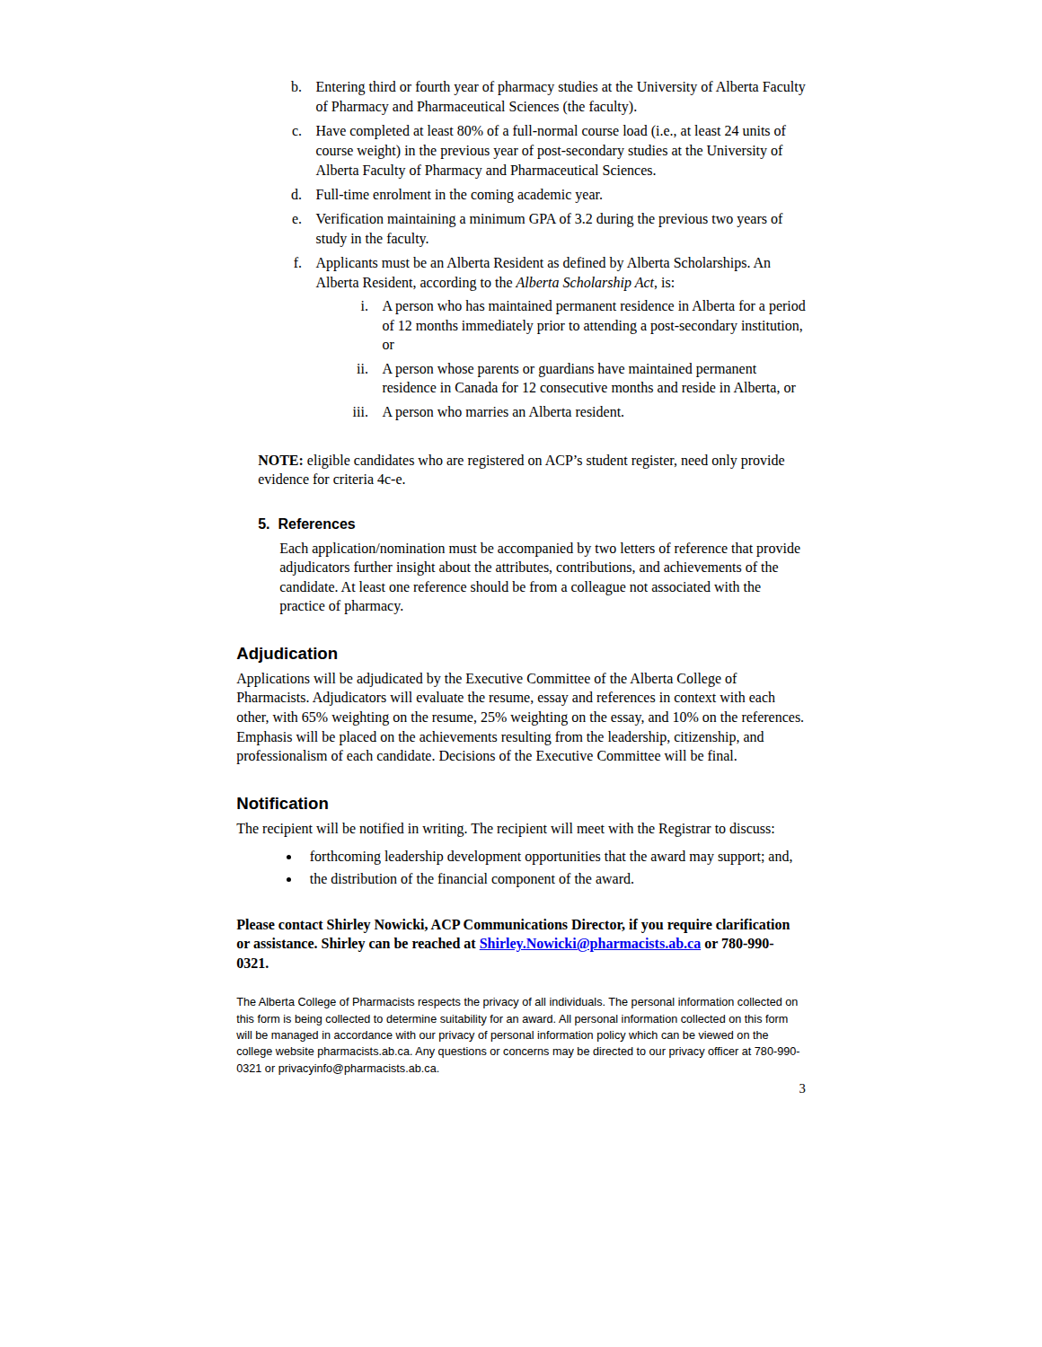Entering third or fourth year of pharmacy studies at the University of Alberta Faculty of Pharmacy and Pharmaceutical Sciences (the faculty).
Have completed at least 80% of a full-normal course load (i.e., at least 24 units of course weight) in the previous year of post-secondary studies at the University of Alberta Faculty of Pharmacy and Pharmaceutical Sciences.
Full-time enrolment in the coming academic year.
Verification maintaining a minimum GPA of 3.2 during the previous two years of study in the faculty.
Applicants must be an Alberta Resident as defined by Alberta Scholarships. An Alberta Resident, according to the Alberta Scholarship Act, is:
A person who has maintained permanent residence in Alberta for a period of 12 months immediately prior to attending a post-secondary institution, or
A person whose parents or guardians have maintained permanent residence in Canada for 12 consecutive months and reside in Alberta, or
A person who marries an Alberta resident.
NOTE: eligible candidates who are registered on ACP’s student register, need only provide evidence for criteria 4c-e.
5. References
Each application/nomination must be accompanied by two letters of reference that provide adjudicators further insight about the attributes, contributions, and achievements of the candidate. At least one reference should be from a colleague not associated with the practice of pharmacy.
Adjudication
Applications will be adjudicated by the Executive Committee of the Alberta College of Pharmacists. Adjudicators will evaluate the resume, essay and references in context with each other, with 65% weighting on the resume, 25% weighting on the essay, and 10% on the references. Emphasis will be placed on the achievements resulting from the leadership, citizenship, and professionalism of each candidate. Decisions of the Executive Committee will be final.
Notification
The recipient will be notified in writing. The recipient will meet with the Registrar to discuss:
forthcoming leadership development opportunities that the award may support; and,
the distribution of the financial component of the award.
Please contact Shirley Nowicki, ACP Communications Director, if you require clarification or assistance. Shirley can be reached at Shirley.Nowicki@pharmacists.ab.ca or 780-990-0321.
The Alberta College of Pharmacists respects the privacy of all individuals. The personal information collected on this form is being collected to determine suitability for an award. All personal information collected on this form will be managed in accordance with our privacy of personal information policy which can be viewed on the college website pharmacists.ab.ca. Any questions or concerns may be directed to our privacy officer at 780-990-0321 or privacyinfo@pharmacists.ab.ca.
3